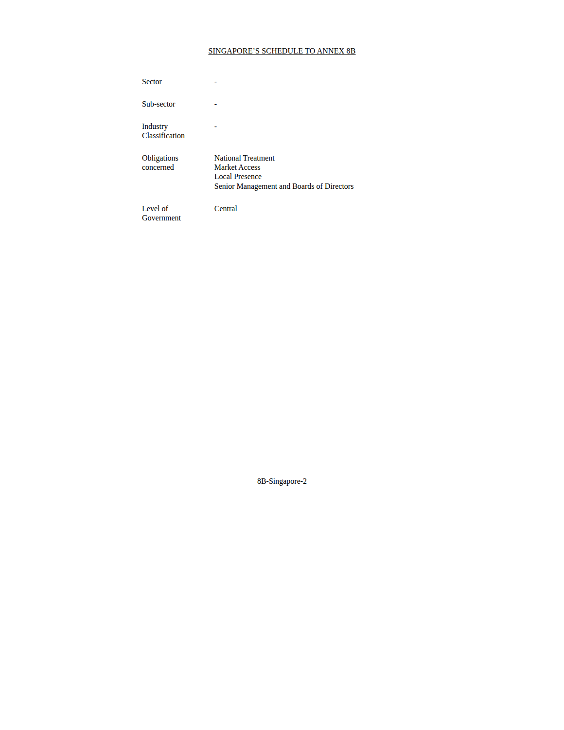SINGAPORE’S SCHEDULE TO ANNEX 8B
| Sector | - |
| Sub-sector | - |
| Industry Classification | - |
| Obligations concerned | National Treatment Market Access Local Presence Senior Management and Boards of Directors |
| Level of Government | Central |
8B-Singapore-2